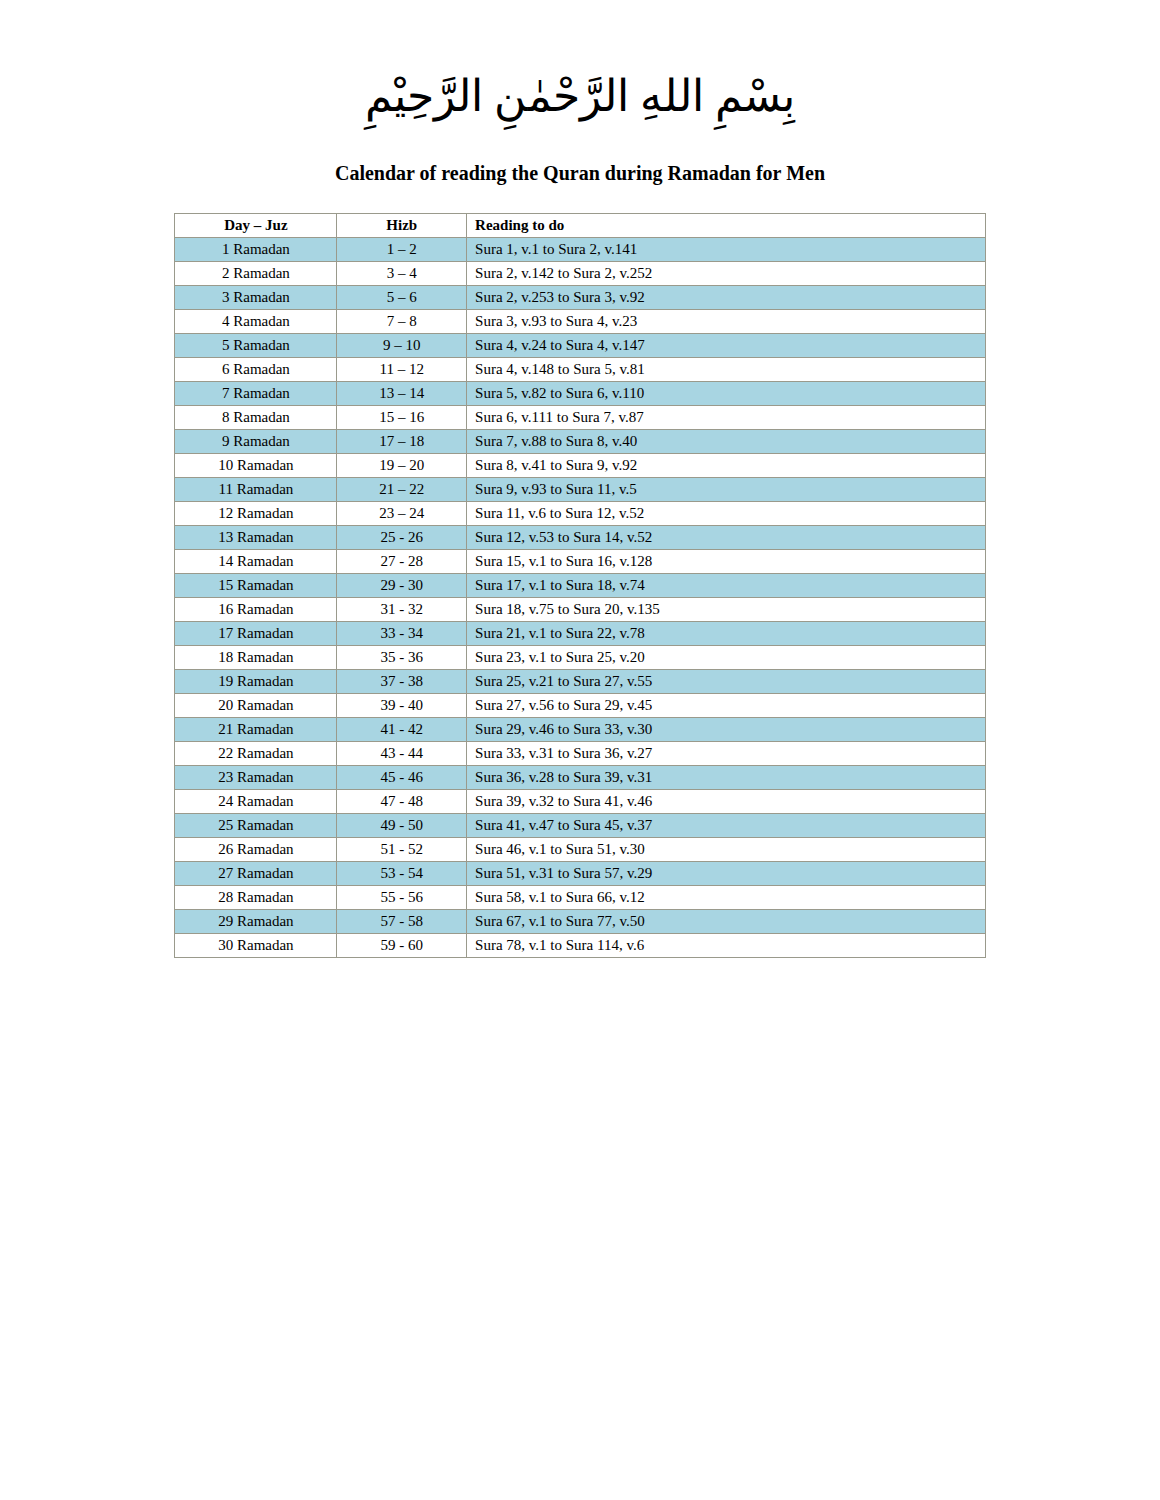بِسْمِ اللهِ الرَّحْمٰنِ الرَّحِيْمِ
Calendar of reading the Quran during Ramadan for Men
| Day – Juz | Hizb | Reading to do |
| --- | --- | --- |
| 1 Ramadan | 1 – 2 | Sura 1, v.1 to Sura 2, v.141 |
| 2 Ramadan | 3 – 4 | Sura 2, v.142 to Sura 2, v.252 |
| 3 Ramadan | 5 – 6 | Sura 2, v.253 to Sura 3, v.92 |
| 4 Ramadan | 7 – 8 | Sura 3, v.93 to Sura 4, v.23 |
| 5 Ramadan | 9 – 10 | Sura 4, v.24 to Sura 4, v.147 |
| 6 Ramadan | 11 – 12 | Sura 4, v.148 to Sura 5, v.81 |
| 7 Ramadan | 13 – 14 | Sura 5, v.82 to Sura 6, v.110 |
| 8 Ramadan | 15 – 16 | Sura 6, v.111 to Sura 7, v.87 |
| 9 Ramadan | 17 – 18 | Sura 7, v.88 to Sura 8, v.40 |
| 10 Ramadan | 19 – 20 | Sura 8, v.41 to Sura 9, v.92 |
| 11 Ramadan | 21 – 22 | Sura 9, v.93 to Sura 11, v.5 |
| 12 Ramadan | 23 – 24 | Sura 11, v.6 to Sura 12, v.52 |
| 13 Ramadan | 25 - 26 | Sura 12, v.53 to Sura 14, v.52 |
| 14 Ramadan | 27 - 28 | Sura 15, v.1 to Sura 16, v.128 |
| 15 Ramadan | 29 - 30 | Sura 17, v.1 to Sura 18, v.74 |
| 16 Ramadan | 31 - 32 | Sura 18, v.75 to Sura 20, v.135 |
| 17 Ramadan | 33 - 34 | Sura 21, v.1 to Sura 22, v.78 |
| 18 Ramadan | 35 - 36 | Sura 23, v.1 to Sura 25, v.20 |
| 19 Ramadan | 37 - 38 | Sura 25, v.21 to Sura 27, v.55 |
| 20 Ramadan | 39 - 40 | Sura 27, v.56 to Sura 29, v.45 |
| 21 Ramadan | 41 - 42 | Sura 29, v.46 to Sura 33, v.30 |
| 22 Ramadan | 43 - 44 | Sura 33, v.31 to Sura 36, v.27 |
| 23 Ramadan | 45 - 46 | Sura 36, v.28 to Sura 39, v.31 |
| 24 Ramadan | 47 - 48 | Sura 39, v.32 to Sura 41, v.46 |
| 25 Ramadan | 49 - 50 | Sura 41, v.47 to Sura 45, v.37 |
| 26 Ramadan | 51 - 52 | Sura 46, v.1 to Sura 51, v.30 |
| 27 Ramadan | 53 - 54 | Sura 51, v.31 to Sura 57, v.29 |
| 28 Ramadan | 55 - 56 | Sura 58, v.1 to Sura 66, v.12 |
| 29 Ramadan | 57 - 58 | Sura 67, v.1 to Sura 77, v.50 |
| 30 Ramadan | 59 - 60 | Sura 78, v.1 to Sura 114, v.6 |